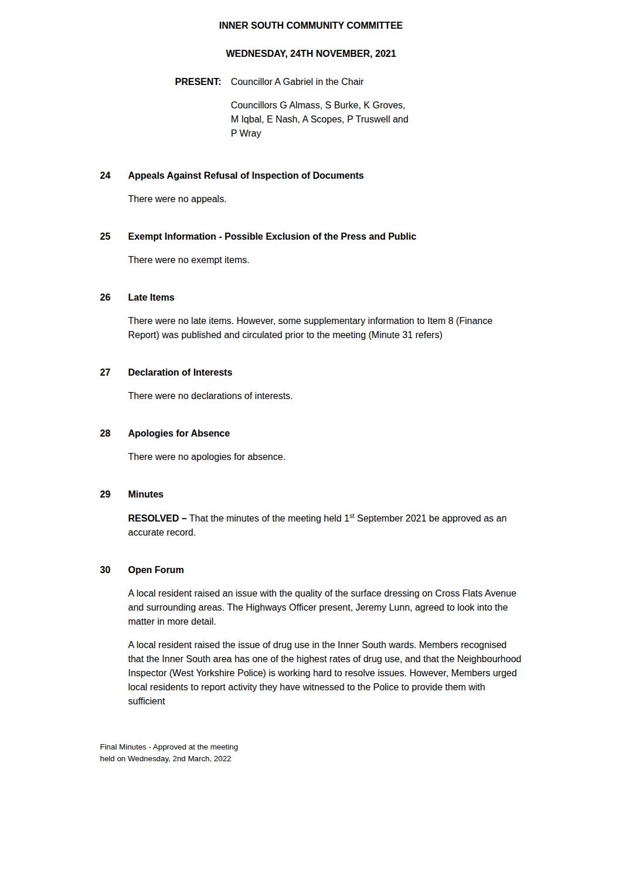INNER SOUTH COMMUNITY COMMITTEE
WEDNESDAY, 24TH NOVEMBER, 2021
PRESENT:
Councillor A Gabriel in the Chair
Councillors G Almass, S Burke, K Groves,
M Iqbal, E Nash, A Scopes, P Truswell and
P Wray
24
Appeals Against Refusal of Inspection of Documents
There were no appeals.
25
Exempt Information - Possible Exclusion of the Press and Public
There were no exempt items.
26
Late Items
There were no late items. However, some supplementary information to Item 8 (Finance Report) was published and circulated prior to the meeting (Minute 31 refers)
27
Declaration of Interests
There were no declarations of interests.
28
Apologies for Absence
There were no apologies for absence.
29
Minutes
RESOLVED – That the minutes of the meeting held 1st September 2021 be approved as an accurate record.
30
Open Forum
A local resident raised an issue with the quality of the surface dressing on Cross Flats Avenue and surrounding areas. The Highways Officer present, Jeremy Lunn, agreed to look into the matter in more detail.
A local resident raised the issue of drug use in the Inner South wards. Members recognised that the Inner South area has one of the highest rates of drug use, and that the Neighbourhood Inspector (West Yorkshire Police) is working hard to resolve issues. However, Members urged local residents to report activity they have witnessed to the Police to provide them with sufficient
Final Minutes - Approved at the meeting
held on Wednesday, 2nd March, 2022